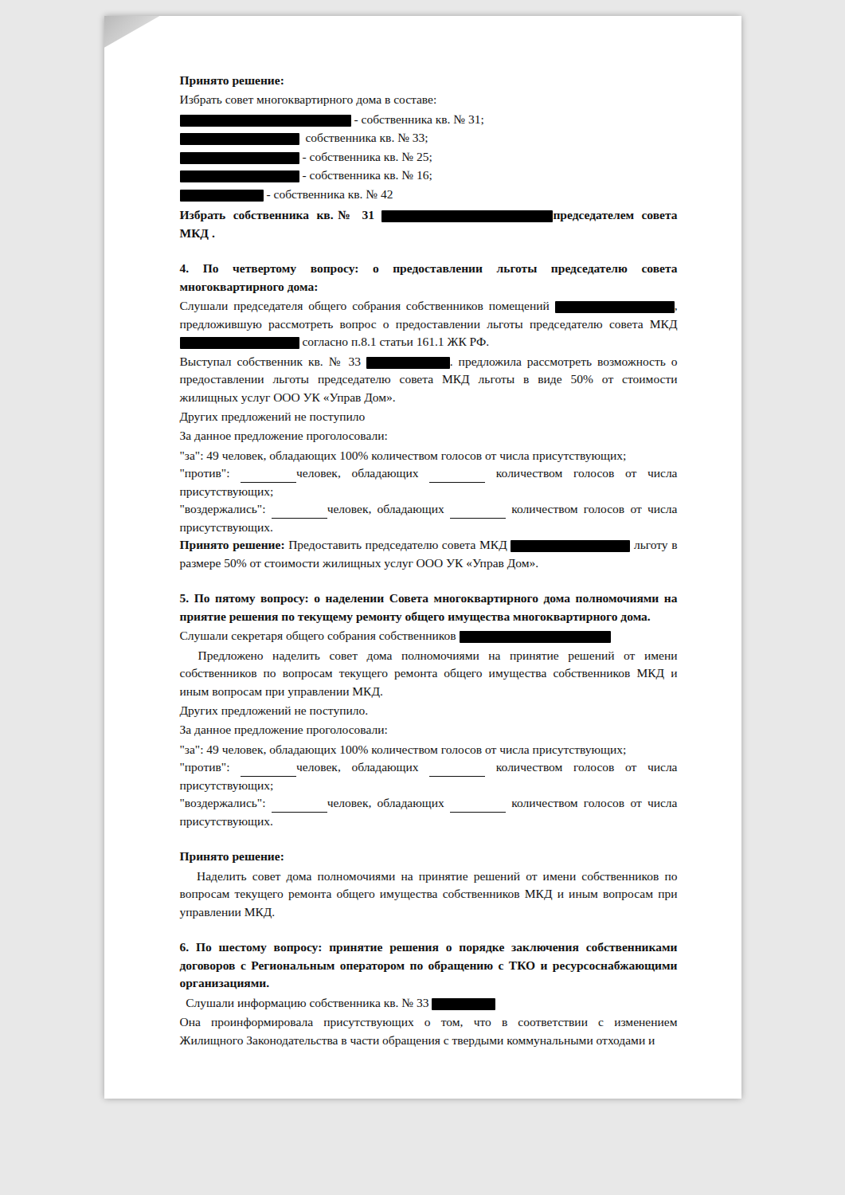Принято решение:
Избрать совет многоквартирного дома в составе:
- собственника кв. № 31;
собственника кв. № 33;
- собственника кв. № 25;
- собственника кв. № 16;
- собственника кв. № 42
Избрать собственника кв.№ 31 председателем совета МКД .
4. По четвертому вопросу: о предоставлении льготы председателю совета многоквартирного дома:
Слушали председателя общего собрания собственников помещений , предложившую рассмотреть вопрос о предоставлении льготы председателю совета МКД согласно п.8.1 статьи 161.1 ЖК РФ.
Выступал собственник кв. № 33 . предложила рассмотреть возможность о предоставлении льготы председателю совета МКД льготы в виде 50% от стоимости жилищных услуг ООО УК «Управ Дом».
Других предложений не поступило
За данное предложение проголосовали:
"за": 49 человек, обладающих 100% количеством голосов от числа присутствующих;
"против": человек, обладающих количеством голосов от числа присутствующих;
"воздержались": человек, обладающих количеством голосов от числа присутствующих.
Принято решение: Предоставить председателю совета МКД льготу в размере 50% от стоимости жилищных услуг ООО УК «Управ Дом».
5. По пятому вопросу: о наделении Совета многоквартирного дома полномочиями на приятие решения по текущему ремонту общего имущества многоквартирного дома.
Слушали секретаря общего собрания собственников
Предложено наделить совет дома полномочиями на принятие решений от имени собственников по вопросам текущего ремонта общего имущества собственников МКД и иным вопросам при управлении МКД.
Других предложений не поступило.
За данное предложение проголосовали:
"за": 49 человек, обладающих 100% количеством голосов от числа присутствующих;
"против": человек, обладающих количеством голосов от числа присутствующих;
"воздержались": человек, обладающих количеством голосов от числа присутствующих.
Принято решение:
Наделить совет дома полномочиями на принятие решений от имени собственников по вопросам текущего ремонта общего имущества собственников МКД и иным вопросам при управлении МКД.
6. По шестому вопросу: принятие решения о порядке заключения собственниками договоров с Региональным оператором по обращению с ТКО и ресурсоснабжающими организациями.
Слушали информацию собственника кв. № 33
Она проинформировала присутствующих о том, что в соответствии с изменением Жилищного Законодательства в части обращения с твердыми коммунальными отходами и